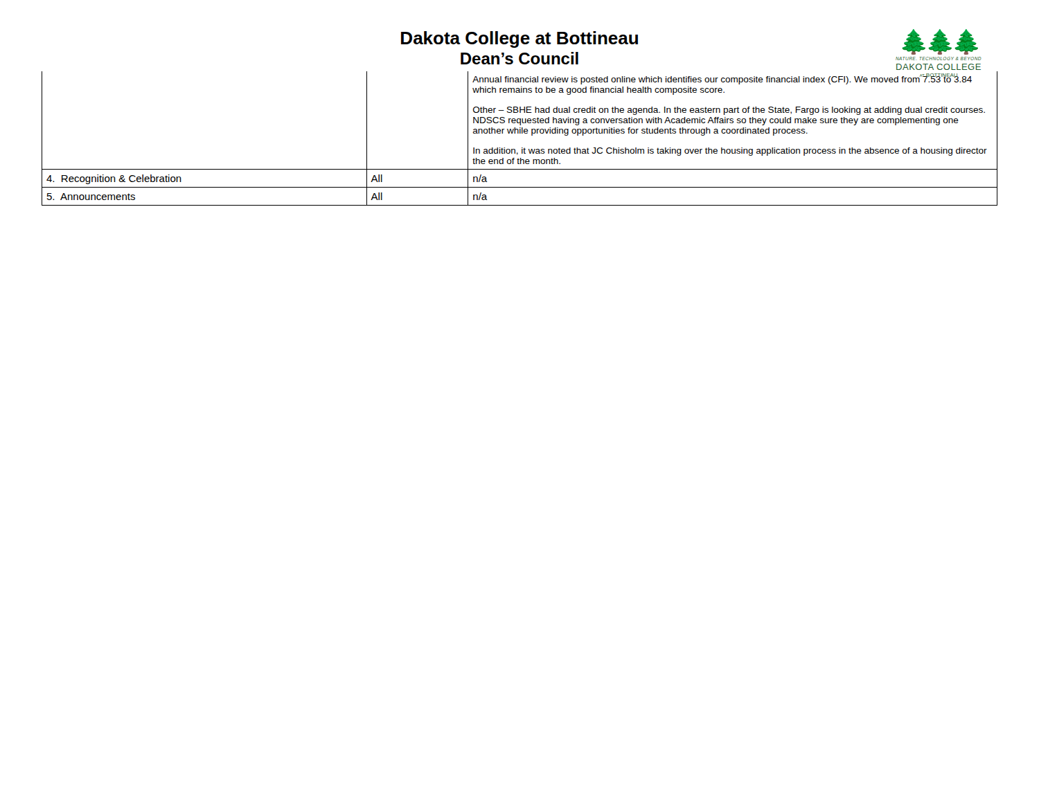🌲🌲🌲
NATURE. TECHNOLOGY & BEYOND
DAKOTA COLLEGE
at BOTTINEAU
Dakota College at Bottineau
Dean’s Council
| | | Annual financial review is posted online which identifies our composite financial index (CFI). We moved from 7.53 to 3.84 which remains to be a good financial health composite score. Other – SBHE had dual credit on the agenda. In the eastern part of the State, Fargo is looking at adding dual credit courses. NDSCS requested having a conversation with Academic Affairs so they could make sure they are complementing one another while providing opportunities for students through a coordinated process. In addition, it was noted that JC Chisholm is taking over the housing application process in the absence of a housing director the end of the month. |
| 4. Recognition & Celebration | All | n/a |
| 5. Announcements | All | n/a |